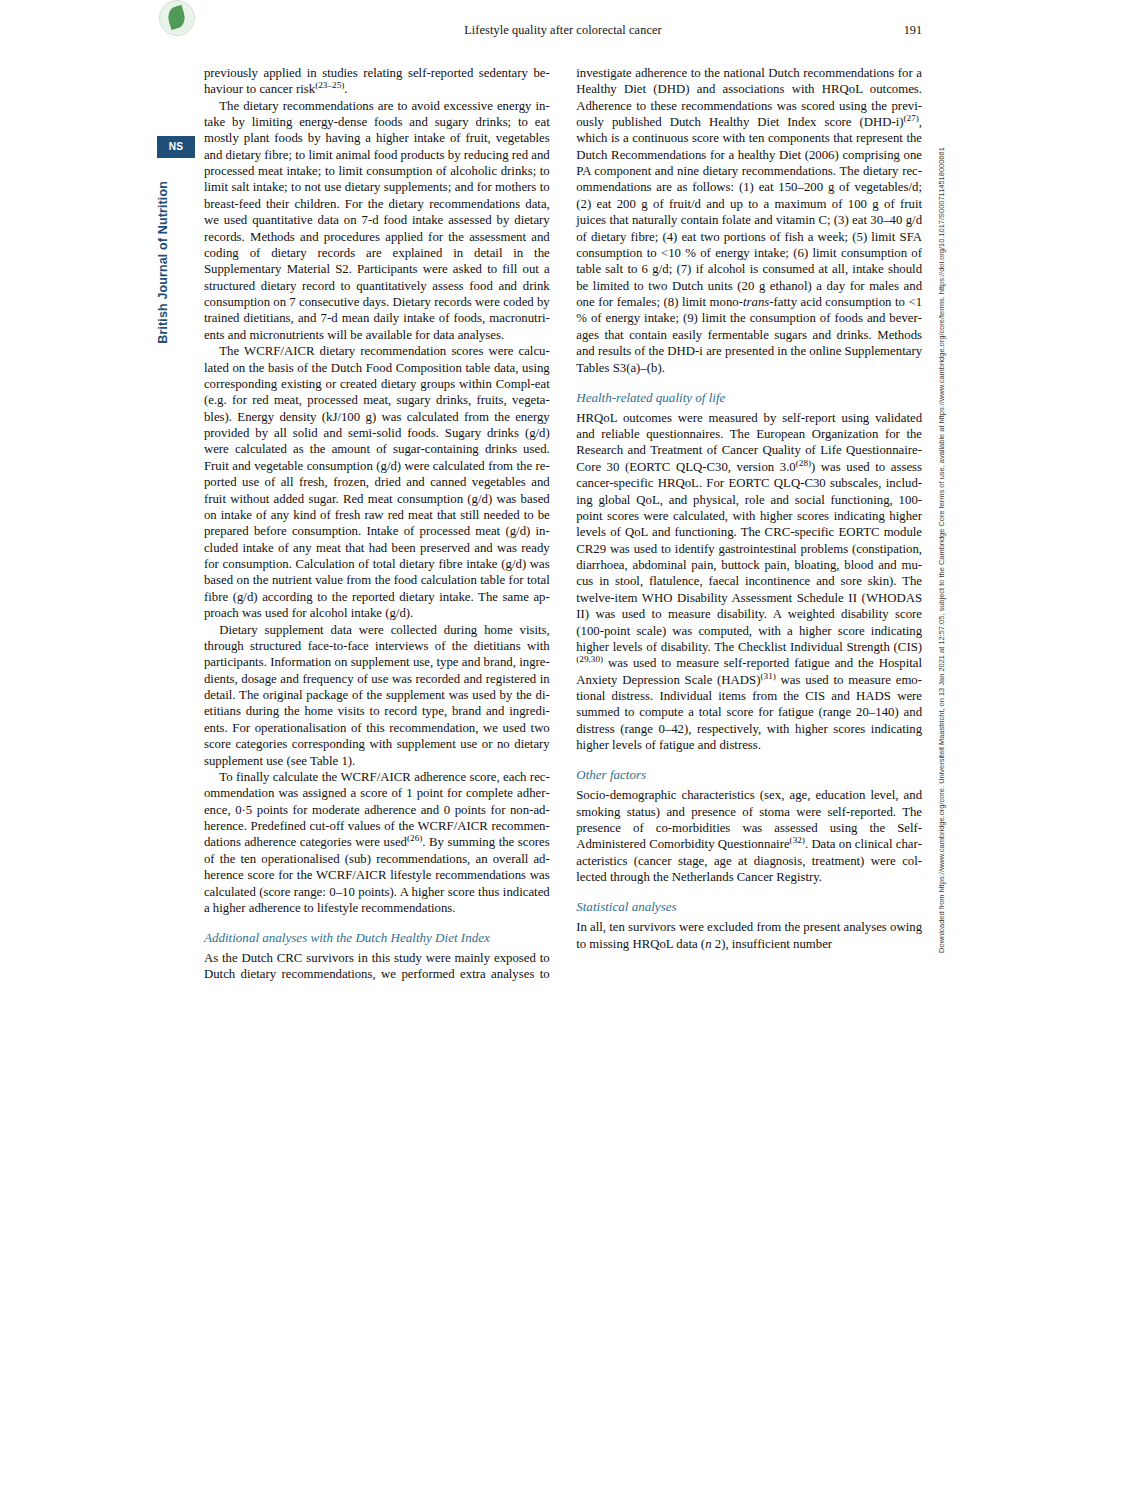NS
British Journal of Nutrition
Downloaded from https://www.cambridge.org/core. Universiteit Maastricht, on 13 Jan 2021 at 12:57:05, subject to the Cambridge Core terms of use, available at https://www.cambridge.org/core/terms. https://doi.org/10.1017/S0007114518000661
Lifestyle quality after colorectal cancer 191
previously applied in studies relating self-reported sedentary behaviour to cancer risk(23–25).
The dietary recommendations are to avoid excessive energy intake by limiting energy-dense foods and sugary drinks; to eat mostly plant foods by having a higher intake of fruit, vegetables and dietary fibre; to limit animal food products by reducing red and processed meat intake; to limit consumption of alcoholic drinks; to limit salt intake; to not use dietary supplements; and for mothers to breast-feed their children. For the dietary recommendations data, we used quantitative data on 7-d food intake assessed by dietary records. Methods and procedures applied for the assessment and coding of dietary records are explained in detail in the Supplementary Material S2. Participants were asked to fill out a structured dietary record to quantitatively assess food and drink consumption on 7 consecutive days. Dietary records were coded by trained dietitians, and 7-d mean daily intake of foods, macronutrients and micronutrients will be available for data analyses.
The WCRF/AICR dietary recommendation scores were calculated on the basis of the Dutch Food Composition table data, using corresponding existing or created dietary groups within Compl-eat (e.g. for red meat, processed meat, sugary drinks, fruits, vegetables). Energy density (kJ/100 g) was calculated from the energy provided by all solid and semi-solid foods. Sugary drinks (g/d) were calculated as the amount of sugar-containing drinks used. Fruit and vegetable consumption (g/d) were calculated from the reported use of all fresh, frozen, dried and canned vegetables and fruit without added sugar. Red meat consumption (g/d) was based on intake of any kind of fresh raw red meat that still needed to be prepared before consumption. Intake of processed meat (g/d) included intake of any meat that had been preserved and was ready for consumption. Calculation of total dietary fibre intake (g/d) was based on the nutrient value from the food calculation table for total fibre (g/d) according to the reported dietary intake. The same approach was used for alcohol intake (g/d).
Dietary supplement data were collected during home visits, through structured face-to-face interviews of the dietitians with participants. Information on supplement use, type and brand, ingredients, dosage and frequency of use was recorded and registered in detail. The original package of the supplement was used by the dietitians during the home visits to record type, brand and ingredients. For operationalisation of this recommendation, we used two score categories corresponding with supplement use or no dietary supplement use (see Table 1).
To finally calculate the WCRF/AICR adherence score, each recommendation was assigned a score of 1 point for complete adherence, 0·5 points for moderate adherence and 0 points for non-adherence. Predefined cut-off values of the WCRF/AICR recommendations adherence categories were used(26). By summing the scores of the ten operationalised (sub) recommendations, an overall adherence score for the WCRF/AICR lifestyle recommendations was calculated (score range: 0–10 points). A higher score thus indicated a higher adherence to lifestyle recommendations.
Additional analyses with the Dutch Healthy Diet Index
As the Dutch CRC survivors in this study were mainly exposed to Dutch dietary recommendations, we performed extra analyses to investigate adherence to the national Dutch recommendations for a Healthy Diet (DHD) and associations with HRQoL outcomes. Adherence to these recommendations was scored using the previously published Dutch Healthy Diet Index score (DHD-i)(27), which is a continuous score with ten components that represent the Dutch Recommendations for a healthy Diet (2006) comprising one PA component and nine dietary recommendations. The dietary recommendations are as follows: (1) eat 150–200 g of vegetables/d; (2) eat 200 g of fruit/d and up to a maximum of 100 g of fruit juices that naturally contain folate and vitamin C; (3) eat 30–40 g/d of dietary fibre; (4) eat two portions of fish a week; (5) limit SFA consumption to <10 % of energy intake; (6) limit consumption of table salt to 6 g/d; (7) if alcohol is consumed at all, intake should be limited to two Dutch units (20 g ethanol) a day for males and one for females; (8) limit mono-trans-fatty acid consumption to <1 % of energy intake; (9) limit the consumption of foods and beverages that contain easily fermentable sugars and drinks. Methods and results of the DHD-i are presented in the online Supplementary Tables S3(a)–(b).
Health-related quality of life
HRQoL outcomes were measured by self-report using validated and reliable questionnaires. The European Organization for the Research and Treatment of Cancer Quality of Life Questionnaire-Core 30 (EORTC QLQ-C30, version 3.0(28)) was used to assess cancer-specific HRQoL. For EORTC QLQ-C30 subscales, including global QoL, and physical, role and social functioning, 100-point scores were calculated, with higher scores indicating higher levels of QoL and functioning. The CRC-specific EORTC module CR29 was used to identify gastrointestinal problems (constipation, diarrhoea, abdominal pain, buttock pain, bloating, blood and mucus in stool, flatulence, faecal incontinence and sore skin). The twelve-item WHO Disability Assessment Schedule II (WHODAS II) was used to measure disability. A weighted disability score (100-point scale) was computed, with a higher score indicating higher levels of disability. The Checklist Individual Strength (CIS)(29,30) was used to measure self-reported fatigue and the Hospital Anxiety Depression Scale (HADS)(31) was used to measure emotional distress. Individual items from the CIS and HADS were summed to compute a total score for fatigue (range 20–140) and distress (range 0–42), respectively, with higher scores indicating higher levels of fatigue and distress.
Other factors
Socio-demographic characteristics (sex, age, education level, and smoking status) and presence of stoma were self-reported. The presence of co-morbidities was assessed using the Self-Administered Comorbidity Questionnaire(32). Data on clinical characteristics (cancer stage, age at diagnosis, treatment) were collected through the Netherlands Cancer Registry.
Statistical analyses
In all, ten survivors were excluded from the present analyses owing to missing HRQoL data (n 2), insufficient number